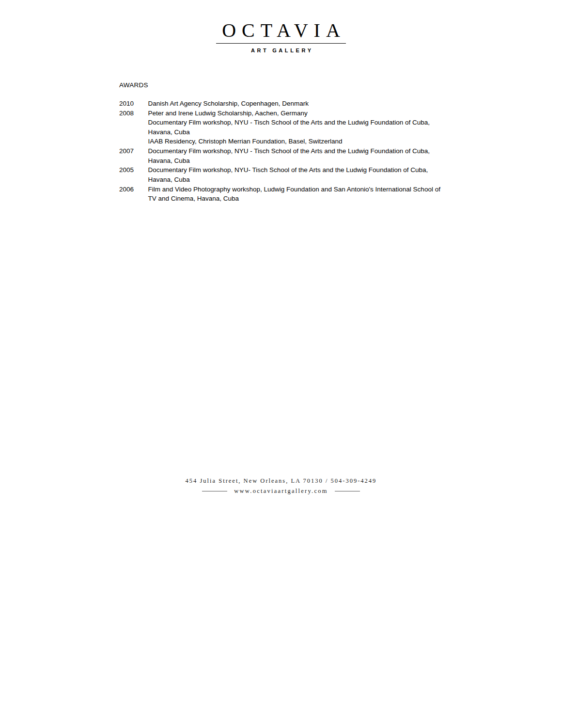OCTAVIA
ART GALLERY
AWARDS
| 2010 | Danish Art Agency Scholarship, Copenhagen, Denmark |
| 2008 | Peter and Irene Ludwig Scholarship, Aachen, Germany Documentary Film workshop, NYU - Tisch School of the Arts and the Ludwig Foundation of Cuba, Havana, Cuba IAAB Residency, Christoph Merrian Foundation, Basel, Switzerland |
| 2007 | Documentary Film workshop, NYU - Tisch School of the Arts and the Ludwig Foundation of Cuba, Havana, Cuba |
| 2005 | Documentary Film workshop, NYU- Tisch School of the Arts and the Ludwig Foundation of Cuba, Havana, Cuba |
| 2006 | Film and Video Photography workshop, Ludwig Foundation and San Antonio's International School of TV and Cinema, Havana, Cuba |
454 Julia Street, New Orleans, LA 70130 / 504-309-4249
www.octaviaartgallery.com